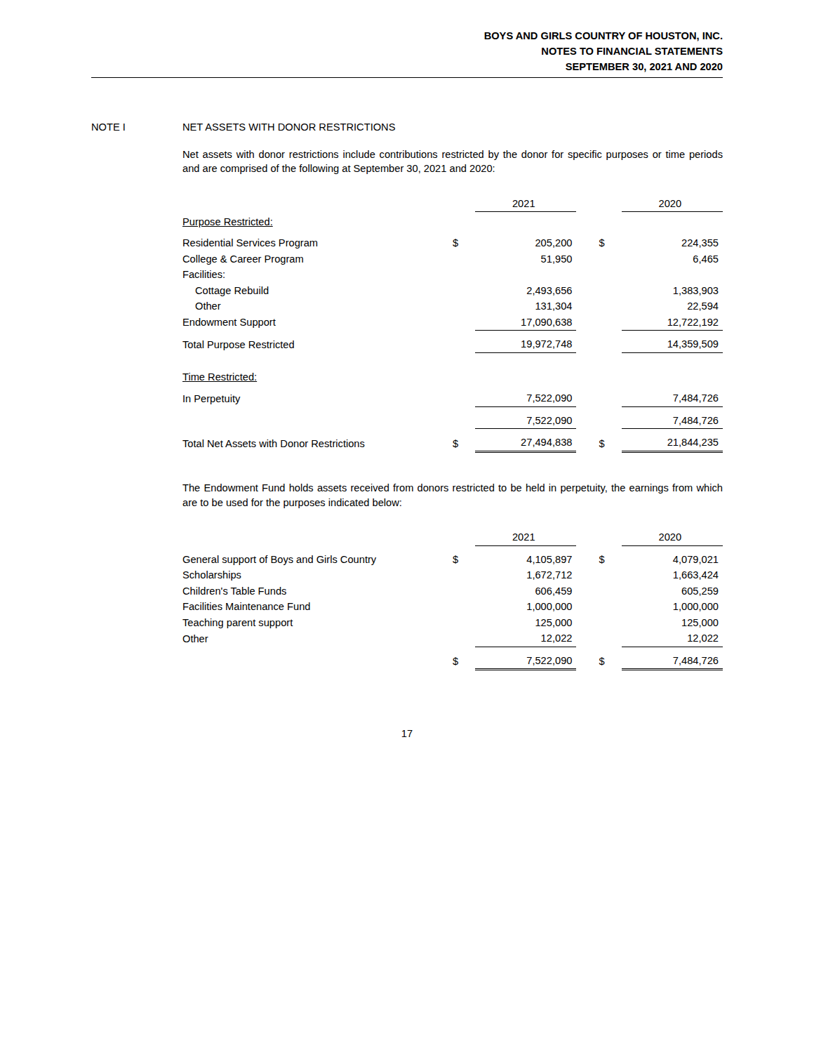BOYS AND GIRLS COUNTRY OF HOUSTON, INC.
NOTES TO FINANCIAL STATEMENTS
SEPTEMBER 30, 2021 AND 2020
NOTE I
NET ASSETS WITH DONOR RESTRICTIONS
Net assets with donor restrictions include contributions restricted by the donor for specific purposes or time periods and are comprised of the following at September 30, 2021 and 2020:
| | | 2021 | | | 2020 |
| Purpose Restricted: | | | | | |
| Residential Services Program | $ | 205,200 | | $ | 224,355 |
| College & Career Program | | 51,950 | | | 6,465 |
| Facilities: | | | | | |
| Cottage Rebuild | | 2,493,656 | | | 1,383,903 |
| Other | | 131,304 | | | 22,594 |
| Endowment Support | | 17,090,638 | | | 12,722,192 |
| Total Purpose Restricted | | 19,972,748 | | | 14,359,509 |
| Time Restricted: | | | | | |
| In Perpetuity | | 7,522,090 | | | 7,484,726 |
| | | 7,522,090 | | | 7,484,726 |
| Total Net Assets with Donor Restrictions | $ | 27,494,838 | | $ | 21,844,235 |
The Endowment Fund holds assets received from donors restricted to be held in perpetuity, the earnings from which are to be used for the purposes indicated below:
| | | 2021 | | | 2020 |
| General support of Boys and Girls Country | $ | 4,105,897 | | $ | 4,079,021 |
| Scholarships | | 1,672,712 | | | 1,663,424 |
| Children's Table Funds | | 606,459 | | | 605,259 |
| Facilities Maintenance Fund | | 1,000,000 | | | 1,000,000 |
| Teaching parent support | | 125,000 | | | 125,000 |
| Other | | 12,022 | | | 12,022 |
| | $ | 7,522,090 | | $ | 7,484,726 |
17